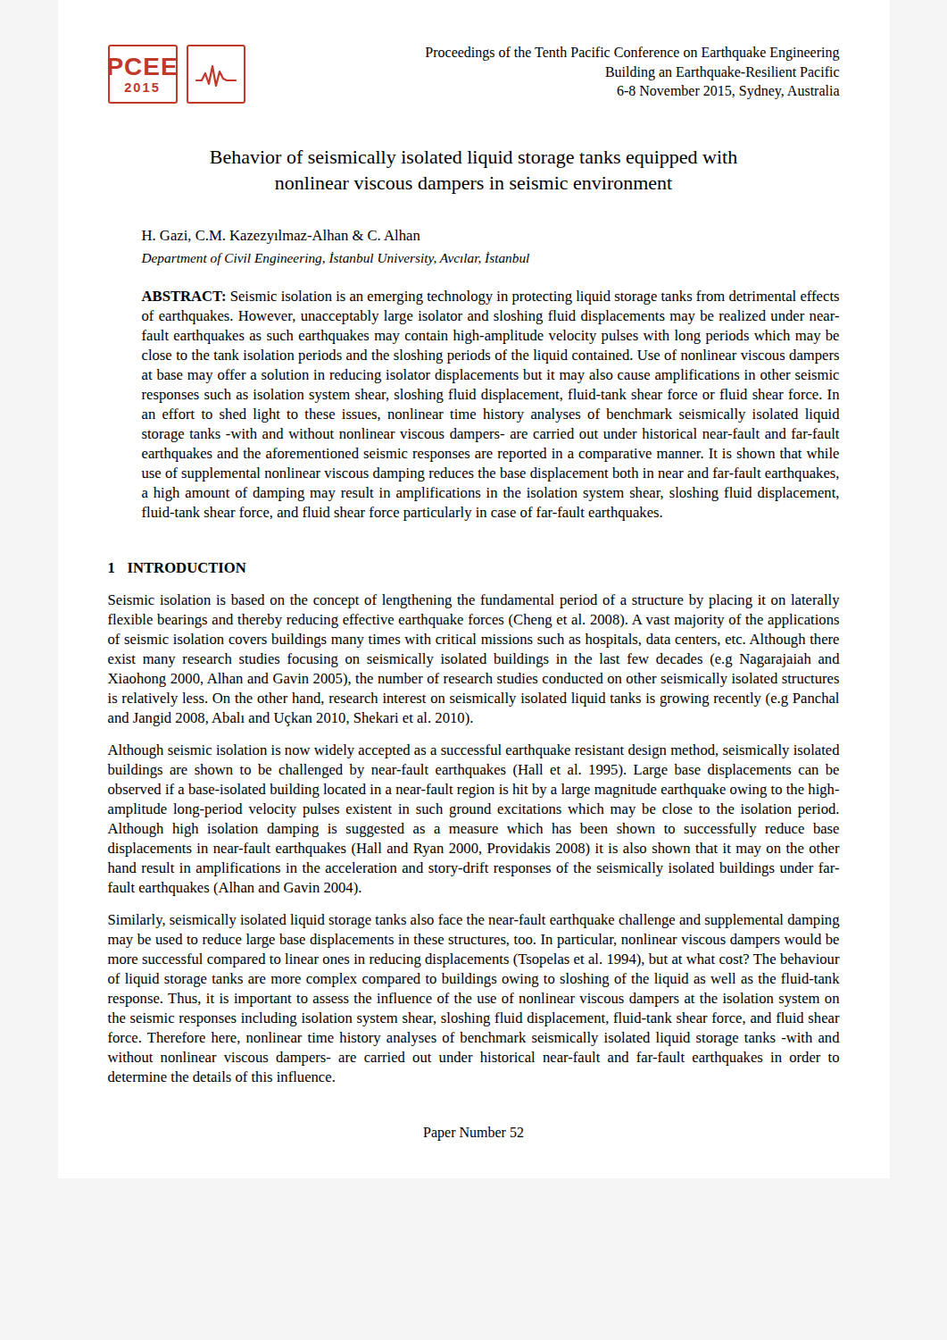PCEE 2015
Proceedings of the Tenth Pacific Conference on Earthquake Engineering
Building an Earthquake-Resilient Pacific
6-8 November 2015, Sydney, Australia
Behavior of seismically isolated liquid storage tanks equipped with
nonlinear viscous dampers in seismic environment
H. Gazi, C.M. Kazezyılmaz-Alhan & C. Alhan
Department of Civil Engineering, İstanbul University, Avcılar, İstanbul
ABSTRACT: Seismic isolation is an emerging technology in protecting liquid storage tanks from detrimental effects of earthquakes. However, unacceptably large isolator and sloshing fluid displacements may be realized under near-fault earthquakes as such earthquakes may contain high-amplitude velocity pulses with long periods which may be close to the tank isolation periods and the sloshing periods of the liquid contained. Use of nonlinear viscous dampers at base may offer a solution in reducing isolator displacements but it may also cause amplifications in other seismic responses such as isolation system shear, sloshing fluid displacement, fluid-tank shear force or fluid shear force. In an effort to shed light to these issues, nonlinear time history analyses of benchmark seismically isolated liquid storage tanks -with and without nonlinear viscous dampers- are carried out under historical near-fault and far-fault earthquakes and the aforementioned seismic responses are reported in a comparative manner. It is shown that while use of supplemental nonlinear viscous damping reduces the base displacement both in near and far-fault earthquakes, a high amount of damping may result in amplifications in the isolation system shear, sloshing fluid displacement, fluid-tank shear force, and fluid shear force particularly in case of far-fault earthquakes.
1 INTRODUCTION
Seismic isolation is based on the concept of lengthening the fundamental period of a structure by placing it on laterally flexible bearings and thereby reducing effective earthquake forces (Cheng et al. 2008). A vast majority of the applications of seismic isolation covers buildings many times with critical missions such as hospitals, data centers, etc. Although there exist many research studies focusing on seismically isolated buildings in the last few decades (e.g Nagarajaiah and Xiaohong 2000, Alhan and Gavin 2005), the number of research studies conducted on other seismically isolated structures is relatively less. On the other hand, research interest on seismically isolated liquid tanks is growing recently (e.g Panchal and Jangid 2008, Abalı and Uçkan 2010, Shekari et al. 2010).
Although seismic isolation is now widely accepted as a successful earthquake resistant design method, seismically isolated buildings are shown to be challenged by near-fault earthquakes (Hall et al. 1995). Large base displacements can be observed if a base-isolated building located in a near-fault region is hit by a large magnitude earthquake owing to the high-amplitude long-period velocity pulses existent in such ground excitations which may be close to the isolation period. Although high isolation damping is suggested as a measure which has been shown to successfully reduce base displacements in near-fault earthquakes (Hall and Ryan 2000, Providakis 2008) it is also shown that it may on the other hand result in amplifications in the acceleration and story-drift responses of the seismically isolated buildings under far-fault earthquakes (Alhan and Gavin 2004).
Similarly, seismically isolated liquid storage tanks also face the near-fault earthquake challenge and supplemental damping may be used to reduce large base displacements in these structures, too. In particular, nonlinear viscous dampers would be more successful compared to linear ones in reducing displacements (Tsopelas et al. 1994), but at what cost? The behaviour of liquid storage tanks are more complex compared to buildings owing to sloshing of the liquid as well as the fluid-tank response. Thus, it is important to assess the influence of the use of nonlinear viscous dampers at the isolation system on the seismic responses including isolation system shear, sloshing fluid displacement, fluid-tank shear force, and fluid shear force. Therefore here, nonlinear time history analyses of benchmark seismically isolated liquid storage tanks -with and without nonlinear viscous dampers- are carried out under historical near-fault and far-fault earthquakes in order to determine the details of this influence.
Paper Number 52